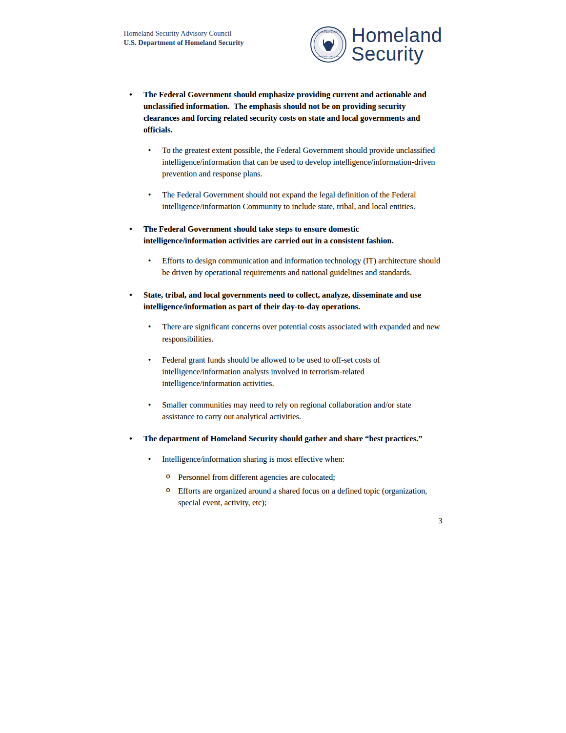Homeland Security Advisory Council
U.S. Department of Homeland Security
U.S. Department of
Homeland Security
Homeland Security
The Federal Government should emphasize providing current and actionable and unclassified information. The emphasis should not be on providing security clearances and forcing related security costs on state and local governments and officials.
To the greatest extent possible, the Federal Government should provide unclassified intelligence/information that can be used to develop intelligence/information-driven prevention and response plans.
The Federal Government should not expand the legal definition of the Federal intelligence/information Community to include state, tribal, and local entities.
The Federal Government should take steps to ensure domestic intelligence/information activities are carried out in a consistent fashion.
Efforts to design communication and information technology (IT) architecture should be driven by operational requirements and national guidelines and standards.
State, tribal, and local governments need to collect, analyze, disseminate and use intelligence/information as part of their day-to-day operations.
There are significant concerns over potential costs associated with expanded and new responsibilities.
Federal grant funds should be allowed to be used to off-set costs of intelligence/information analysts involved in terrorism-related intelligence/information activities.
Smaller communities may need to rely on regional collaboration and/or state assistance to carry out analytical activities.
The department of Homeland Security should gather and share “best practices.”
Intelligence/information sharing is most effective when:
Personnel from different agencies are colocated;
Efforts are organized around a shared focus on a defined topic (organization, special event, activity, etc);
3